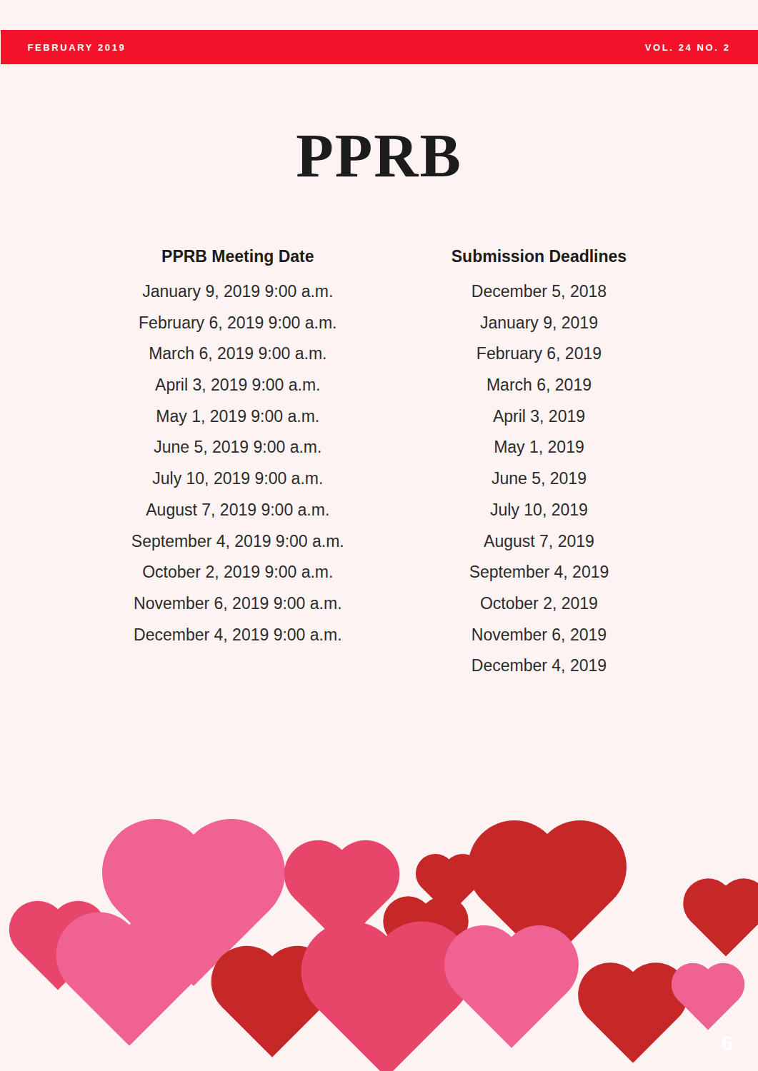FEBRUARY 2019 VOL. 24 NO. 2
PPRB
PPRB Meeting Date
January 9, 2019 9:00 a.m.
February 6, 2019 9:00 a.m.
March 6, 2019 9:00 a.m.
April 3, 2019 9:00 a.m.
May 1, 2019 9:00 a.m.
June 5, 2019 9:00 a.m.
July 10, 2019 9:00 a.m.
August 7, 2019 9:00 a.m.
September 4, 2019 9:00 a.m.
October 2, 2019 9:00 a.m.
November 6, 2019 9:00 a.m.
December 4, 2019 9:00 a.m.
Submission Deadlines
December 5, 2018
January 9, 2019
February 6, 2019
March 6, 2019
April 3, 2019
May 1, 2019
June 5, 2019
July 10, 2019
August 7, 2019
September 4, 2019
October 2, 2019
November 6, 2019
December 4, 2019
6